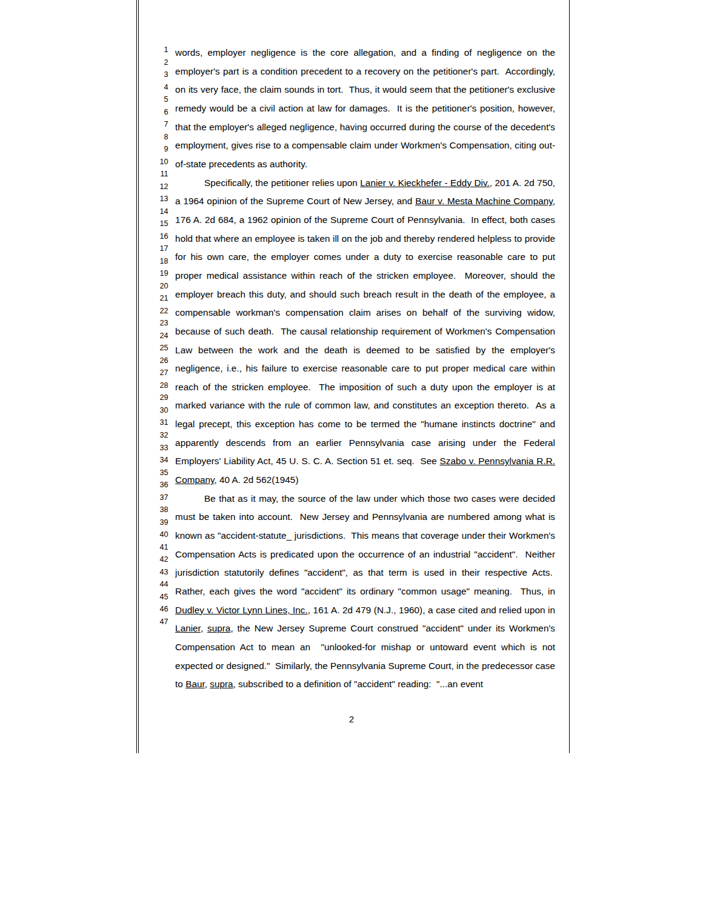1
2
3
4
5
6
7
8
9
10
11
12
13
14
15
16
17
18
19
20
21
22
23
24
25
26
27
28
29
30
31
32
33
34
35
36
37
38
39
40
41
42
43
44
45
46
47
words, employer negligence is the core allegation, and a finding of negligence on the employer's part is a condition precedent to a recovery on the petitioner's part. Accordingly, on its very face, the claim sounds in tort. Thus, it would seem that the petitioner's exclusive remedy would be a civil action at law for damages. It is the petitioner's position, however, that the employer's alleged negligence, having occurred during the course of the decedent's employment, gives rise to a compensable claim under Workmen's Compensation, citing out-of-state precedents as authority.
Specifically, the petitioner relies upon Lanier v. Kieckhefer - Eddy Div., 201 A. 2d 750, a 1964 opinion of the Supreme Court of New Jersey, and Baur v. Mesta Machine Company, 176 A. 2d 684, a 1962 opinion of the Supreme Court of Pennsylvania. In effect, both cases hold that where an employee is taken ill on the job and thereby rendered helpless to provide for his own care, the employer comes under a duty to exercise reasonable care to put proper medical assistance within reach of the stricken employee. Moreover, should the employer breach this duty, and should such breach result in the death of the employee, a compensable workman's compensation claim arises on behalf of the surviving widow, because of such death. The causal relationship requirement of Workmen's Compensation Law between the work and the death is deemed to be satisfied by the employer's negligence, i.e., his failure to exercise reasonable care to put proper medical care within reach of the stricken employee. The imposition of such a duty upon the employer is at marked variance with the rule of common law, and constitutes an exception thereto. As a legal precept, this exception has come to be termed the "humane instincts doctrine" and apparently descends from an earlier Pennsylvania case arising under the Federal Employers' Liability Act, 45 U. S. C. A. Section 51 et. seq. See Szabo v. Pennsylvania R.R. Company, 40 A. 2d 562(1945)
Be that as it may, the source of the law under which those two cases were decided must be taken into account. New Jersey and Pennsylvania are numbered among what is known as "accident-statute_ jurisdictions. This means that coverage under their Workmen's Compensation Acts is predicated upon the occurrence of an industrial "accident". Neither jurisdiction statutorily defines "accident", as that term is used in their respective Acts. Rather, each gives the word "accident" its ordinary "common usage" meaning. Thus, in Dudley v. Victor Lynn Lines, Inc., 161 A. 2d 479 (N.J., 1960), a case cited and relied upon in Lanier, supra, the New Jersey Supreme Court construed "accident" under its Workmen's Compensation Act to mean an "unlooked-for mishap or untoward event which is not expected or designed." Similarly, the Pennsylvania Supreme Court, in the predecessor case to Baur, supra, subscribed to a definition of "accident" reading: "...an event
2